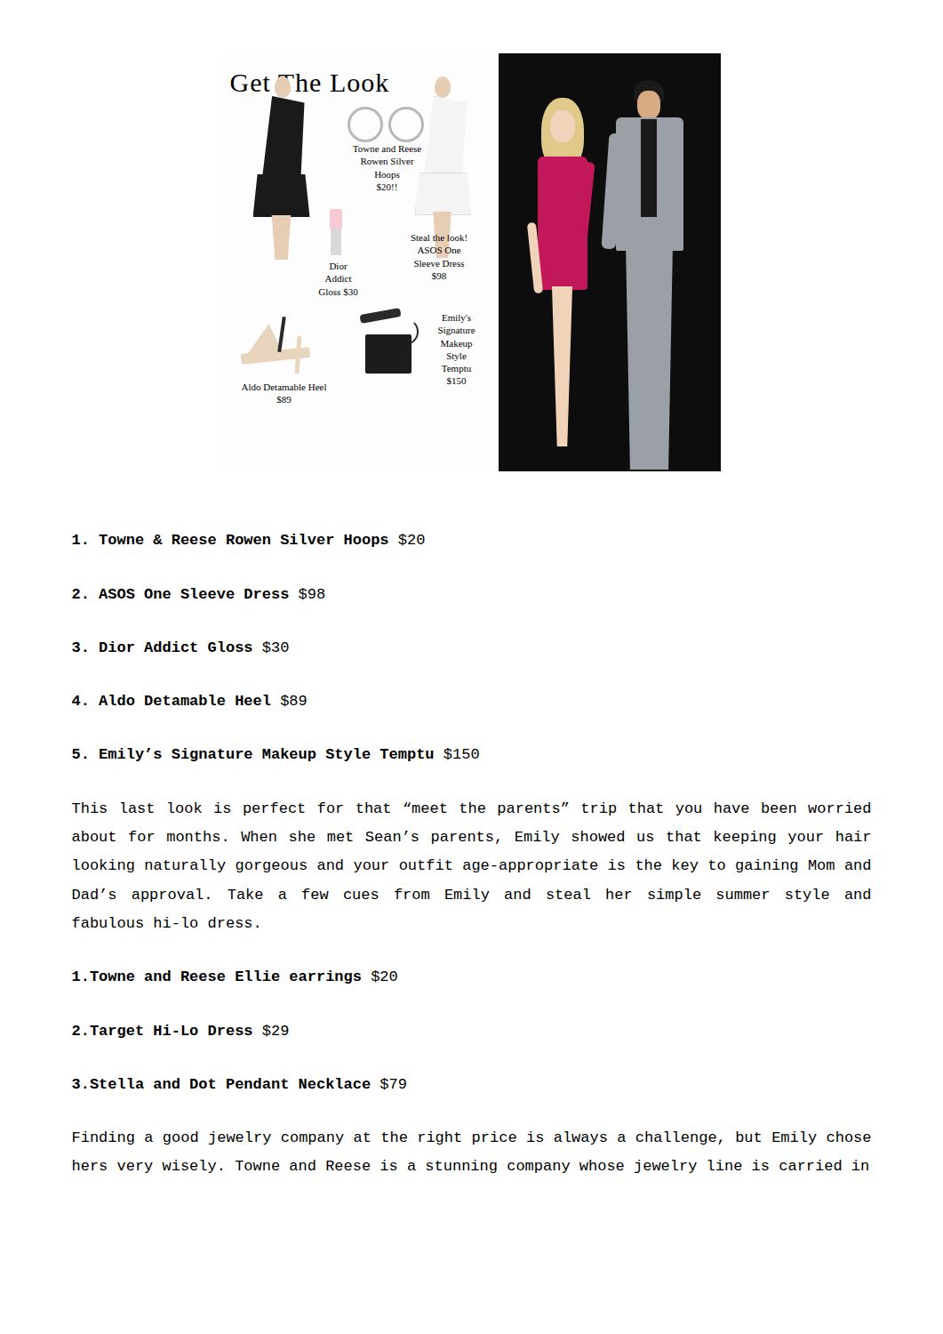Get The Look
Towne and Reese
Rowen Silver Hoops
$20!!
Steal the look!
ASOS One
Sleeve Dress
$98
Dior
Addict
Gloss $30
Aldo Detamable Heel
$89
Emily's
Signature
Makeup
Style
Temptu
$150
1. Towne & Reese Rowen Silver Hoops $20
2. ASOS One Sleeve Dress $98
3. Dior Addict Gloss $30
4. Aldo Detamable Heel $89
5. Emily’s Signature Makeup Style Temptu $150
This last look is perfect for that “meet the parents” trip that you have been worried about for months. When she met Sean’s parents, Emily showed us that keeping your hair looking naturally gorgeous and your outfit age-appropriate is the key to gaining Mom and Dad’s approval. Take a few cues from Emily and steal her simple summer style and fabulous hi-lo dress.
1.Towne and Reese Ellie earrings $20
2.Target Hi-Lo Dress $29
3.Stella and Dot Pendant Necklace $79
Finding a good jewelry company at the right price is always a challenge, but Emily chose hers very wisely. Towne and Reese is a stunning company whose jewelry line is carried in